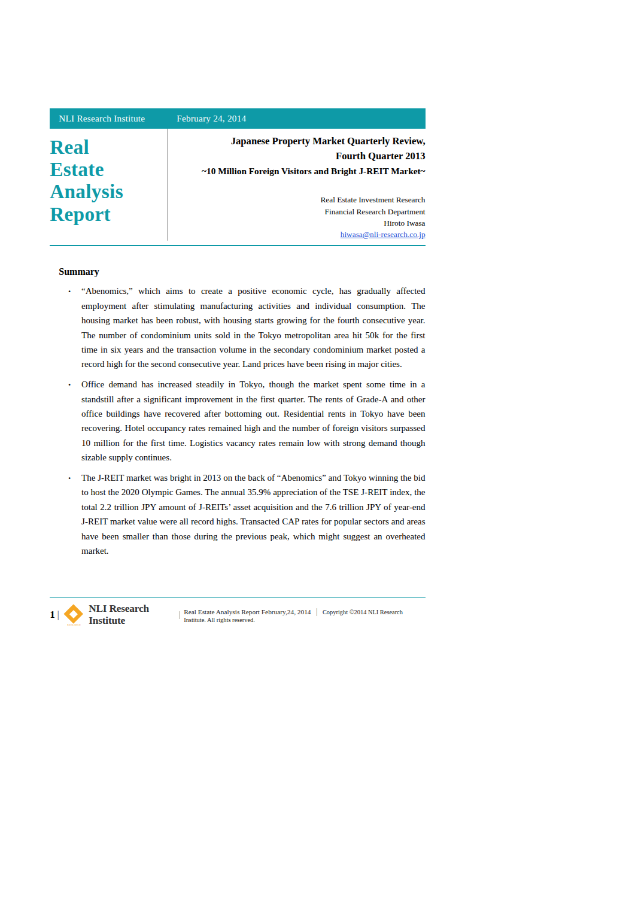NLI Research Institute February 24, 2014
Real
Estate
Analysis
Report
Japanese Property Market Quarterly Review,
Fourth Quarter 2013
~10 Million Foreign Visitors and Bright J-REIT Market~
Real Estate Investment Research
Financial Research Department
Hiroto Iwasa
hiwasa@nli-research.co.jp
Summary
“Abenomics,” which aims to create a positive economic cycle, has gradually affected employment after stimulating manufacturing activities and individual consumption. The housing market has been robust, with housing starts growing for the fourth consecutive year. The number of condominium units sold in the Tokyo metropolitan area hit 50k for the first time in six years and the transaction volume in the secondary condominium market posted a record high for the second consecutive year. Land prices have been rising in major cities.
Office demand has increased steadily in Tokyo, though the market spent some time in a standstill after a significant improvement in the first quarter. The rents of Grade-A and other office buildings have recovered after bottoming out. Residential rents in Tokyo have been recovering. Hotel occupancy rates remained high and the number of foreign visitors surpassed 10 million for the first time. Logistics vacancy rates remain low with strong demand though sizable supply continues.
The J-REIT market was bright in 2013 on the back of “Abenomics” and Tokyo winning the bid to host the 2020 Olympic Games. The annual 35.9% appreciation of the TSE J-REIT index, the total 2.2 trillion JPY amount of J-REITs’ asset acquisition and the 7.6 trillion JPY of year-end J-REIT market value were all record highs. Transacted CAP rates for popular sectors and areas have been smaller than those during the previous peak, which might suggest an overheated market.
1 |
RESEARCH
NLI Research Institute | Real Estate Analysis Report February,24, 2014 | Copyright ©2014 NLI Research Institute. All rights reserved.